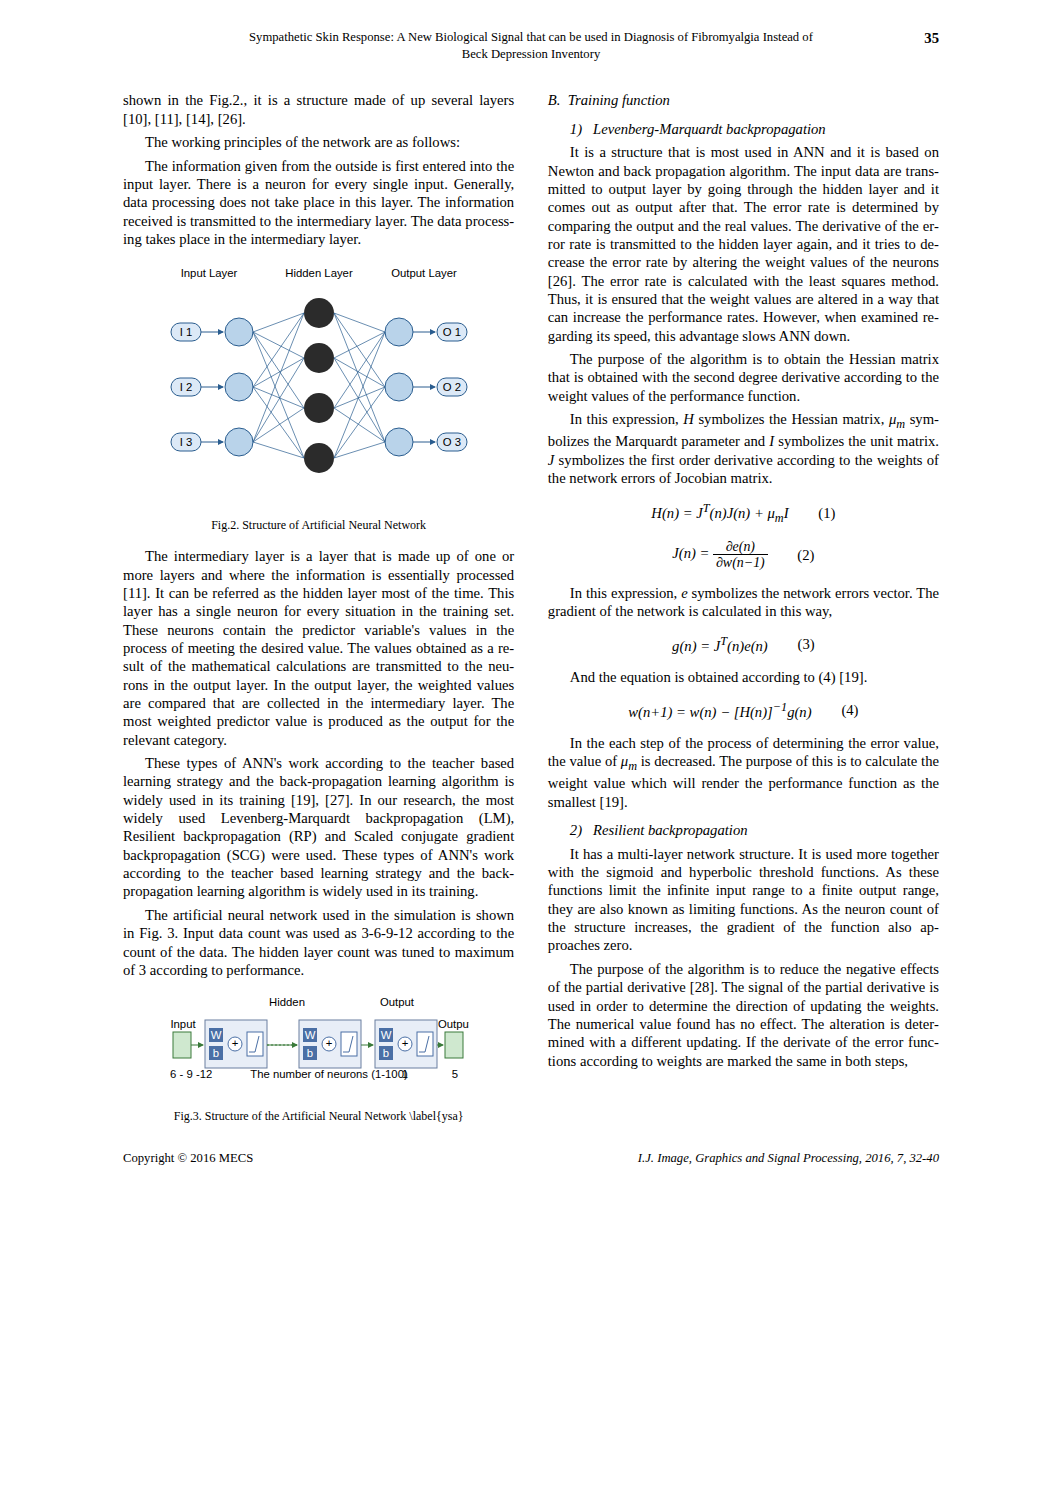Sympathetic Skin Response: A New Biological Signal that can be used in Diagnosis of Fibromyalgia Instead of
Beck Depression Inventory 35
shown in the Fig.2., it is a structure made of up several layers [10], [11], [14], [26].
The working principles of the network are as follows:
The information given from the outside is first entered into the input layer. There is a neuron for every single input. Generally, data processing does not take place in this layer. The information received is transmitted to the intermediary layer. The data processing takes place in the intermediary layer.
Input Layer Hidden Layer Output Layer I 1 I 2 I 3 O 1 O 2 O 3
Fig.2. Structure of Artificial Neural Network
The intermediary layer is a layer that is made up of one or more layers and where the information is essentially processed [11]. It can be referred as the hidden layer most of the time. This layer has a single neuron for every situation in the training set. These neurons contain the predictor variable's values in the process of meeting the desired value. The values obtained as a result of the mathematical calculations are transmitted to the neurons in the output layer. In the output layer, the weighted values are compared that are collected in the intermediary layer. The most weighted predictor value is produced as the output for the relevant category.
These types of ANN's work according to the teacher based learning strategy and the back-propagation learning algorithm is widely used in its training [19], [27]. In our research, the most widely used Levenberg-Marquardt backpropagation (LM), Resilient backpropagation (RP) and Scaled conjugate gradient backpropagation (SCG) were used. These types of ANN's work according to the teacher based learning strategy and the back-propagation learning algorithm is widely used in its training.
The artificial neural network used in the simulation is shown in Fig. 3. Input data count was used as 3-6-9-12 according to the count of the data. The hidden layer count was tuned to maximum of 3 according to performance.
Hidden Output Input W b + W b + W b + Output 3 - 6 - 9 -12 The number of neurons (1-100) 1 5
Fig.3. Structure of the Artificial Neural Network \label{ysa}
B. Training function
1) Levenberg-Marquardt backpropagation
It is a structure that is most used in ANN and it is based on Newton and back propagation algorithm. The input data are transmitted to output layer by going through the hidden layer and it comes out as output after that. The error rate is determined by comparing the output and the real values. The derivative of the error rate is transmitted to the hidden layer again, and it tries to decrease the error rate by altering the weight values of the neurons [26]. The error rate is calculated with the least squares method. Thus, it is ensured that the weight values are altered in a way that can increase the performance rates. However, when examined regarding its speed, this advantage slows ANN down.
The purpose of the algorithm is to obtain the Hessian matrix that is obtained with the second degree derivative according to the weight values of the performance function.
In this expression, H symbolizes the Hessian matrix, μm symbolizes the Marquardt parameter and I symbolizes the unit matrix. J symbolizes the first order derivative according to the weights of the network errors of Jocobian matrix.
H(n) = JT(n)J(n) + μmI (1)
J(n) = ∂e(n)∂w(n−1) (2)
In this expression, e symbolizes the network errors vector. The gradient of the network is calculated in this way,
g(n) = JT(n)e(n) (3)
And the equation is obtained according to (4) [19].
w(n+1) = w(n) − [H(n)]−1g(n) (4)
In the each step of the process of determining the error value, the value of μm is decreased. The purpose of this is to calculate the weight value which will render the performance function as the smallest [19].
2) Resilient backpropagation
It has a multi-layer network structure. It is used more together with the sigmoid and hyperbolic threshold functions. As these functions limit the infinite input range to a finite output range, they are also known as limiting functions. As the neuron count of the structure increases, the gradient of the function also approaches zero.
The purpose of the algorithm is to reduce the negative effects of the partial derivative [28]. The signal of the partial derivative is used in order to determine the direction of updating the weights. The numerical value found has no effect. The alteration is determined with a different updating. If the derivate of the error functions according to weights are marked the same in both steps,
Copyright © 2016 MECS I.J. Image, Graphics and Signal Processing, 2016, 7, 32-40